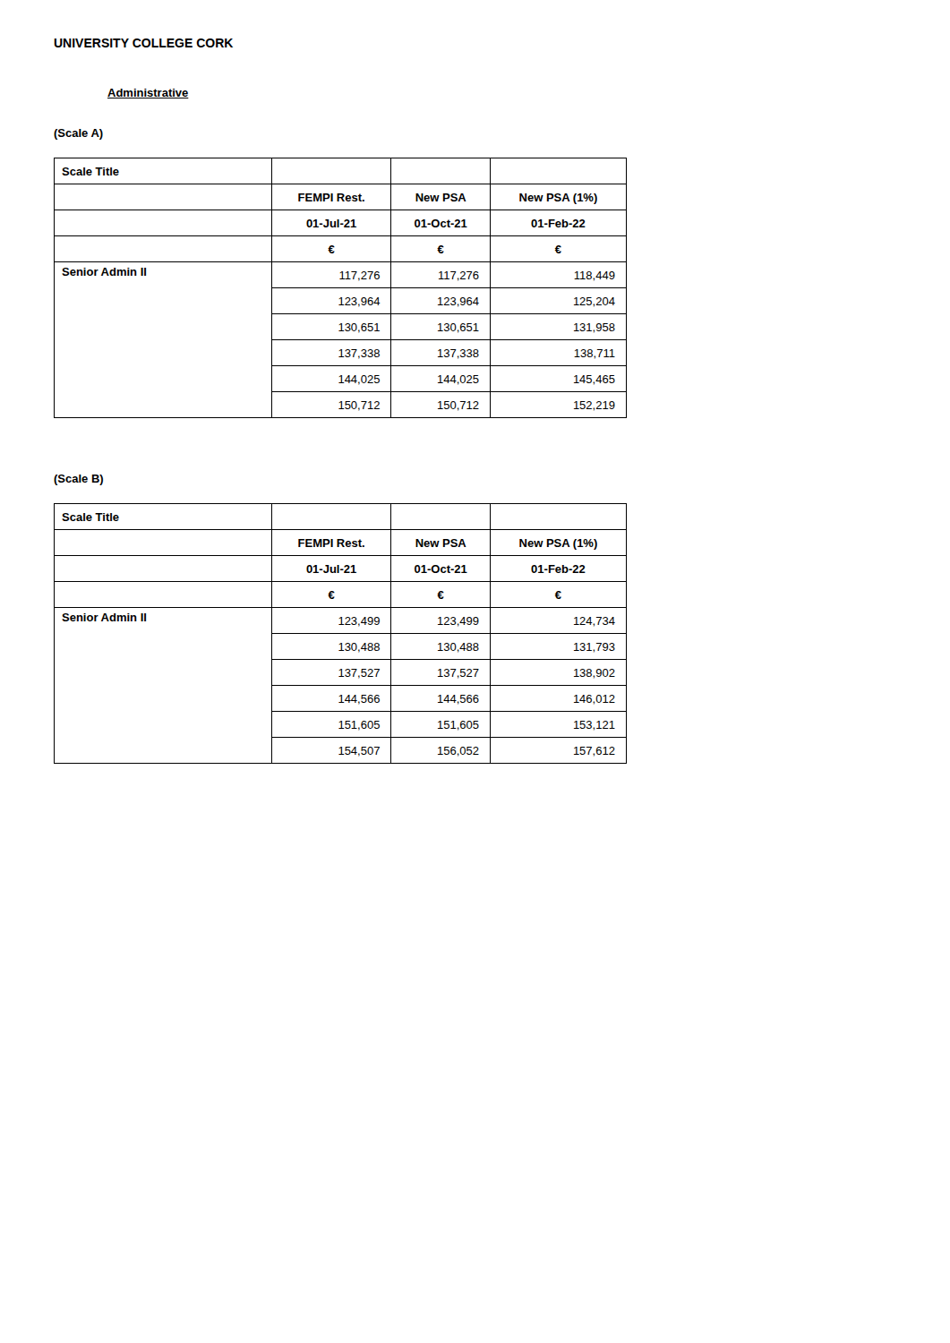UNIVERSITY COLLEGE CORK
Administrative
(Scale A)
| Scale Title | | | |
| | FEMPI Rest. | New PSA | New PSA (1%) |
| | 01-Jul-21 | 01-Oct-21 | 01-Feb-22 |
| | € | € | € |
| Senior Admin II | 117,276 | 117,276 | 118,449 |
| 123,964 | 123,964 | 125,204 |
| 130,651 | 130,651 | 131,958 |
| 137,338 | 137,338 | 138,711 |
| 144,025 | 144,025 | 145,465 |
| 150,712 | 150,712 | 152,219 |
(Scale B)
| Scale Title | | | |
| | FEMPI Rest. | New PSA | New PSA (1%) |
| | 01-Jul-21 | 01-Oct-21 | 01-Feb-22 |
| | € | € | € |
| Senior Admin II | 123,499 | 123,499 | 124,734 |
| 130,488 | 130,488 | 131,793 |
| 137,527 | 137,527 | 138,902 |
| 144,566 | 144,566 | 146,012 |
| 151,605 | 151,605 | 153,121 |
| 154,507 | 156,052 | 157,612 |